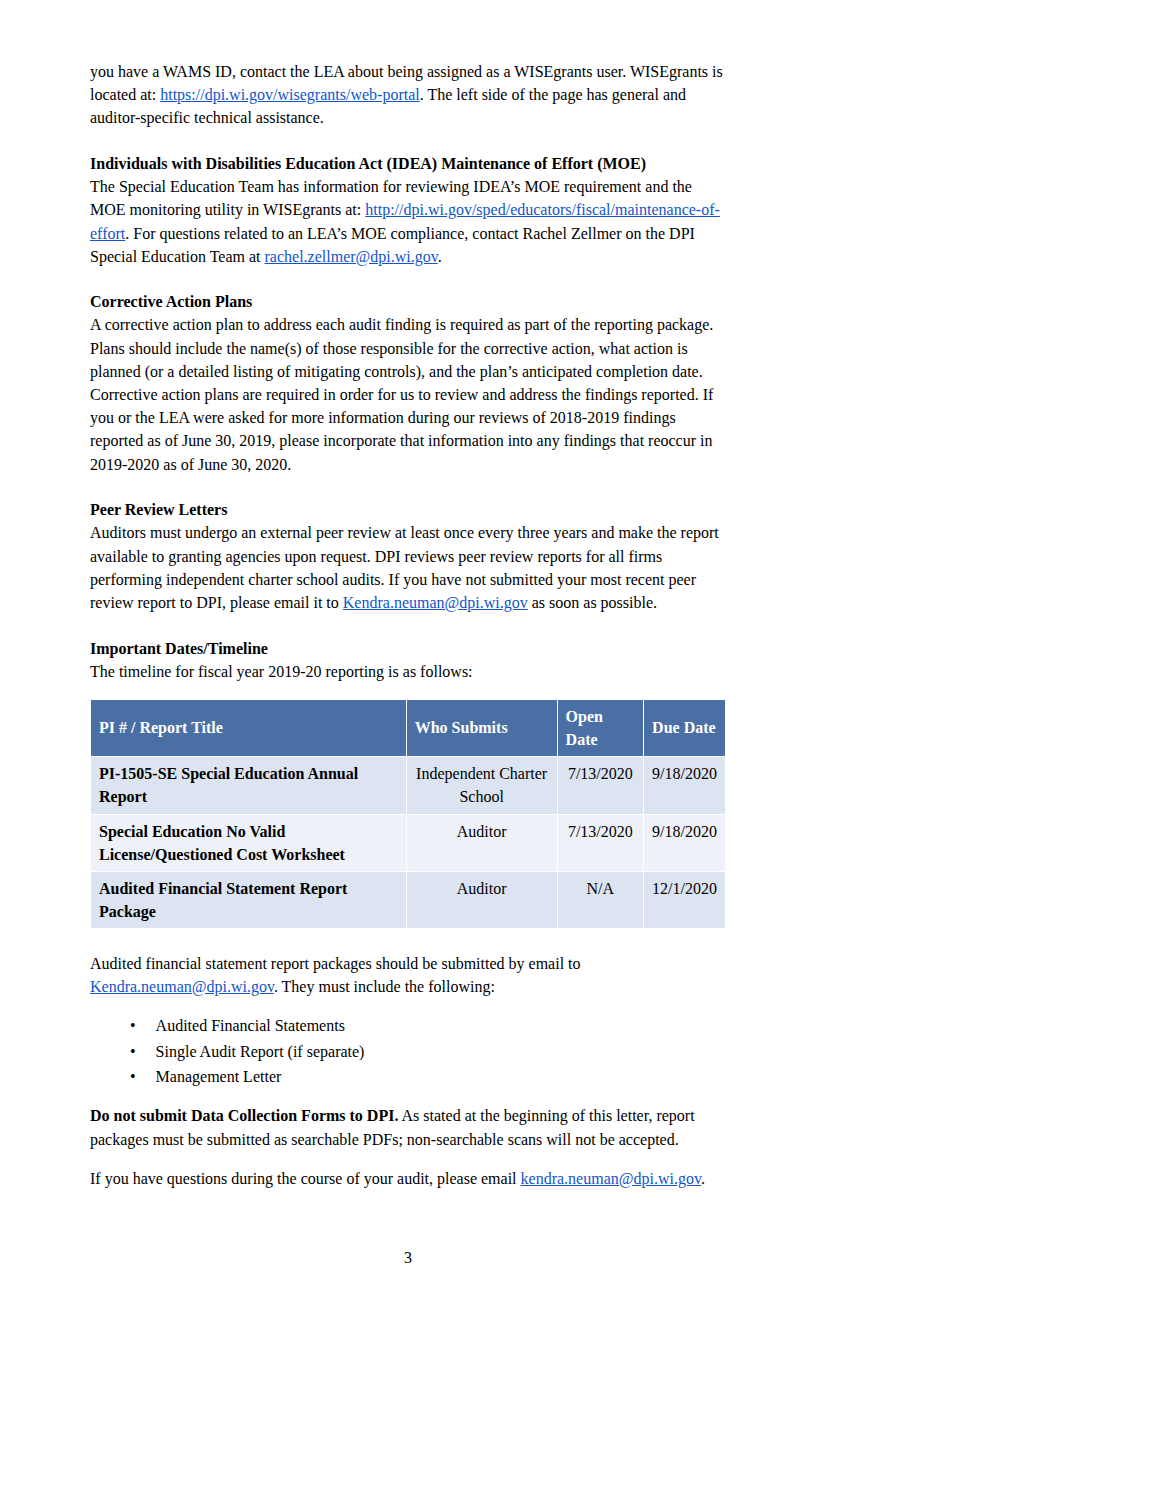you have a WAMS ID, contact the LEA about being assigned as a WISEgrants user. WISEgrants is located at: https://dpi.wi.gov/wisegrants/web-portal. The left side of the page has general and auditor-specific technical assistance.
Individuals with Disabilities Education Act (IDEA) Maintenance of Effort (MOE)
The Special Education Team has information for reviewing IDEA’s MOE requirement and the MOE monitoring utility in WISEgrants at: http://dpi.wi.gov/sped/educators/fiscal/maintenance-of-effort. For questions related to an LEA’s MOE compliance, contact Rachel Zellmer on the DPI Special Education Team at rachel.zellmer@dpi.wi.gov.
Corrective Action Plans
A corrective action plan to address each audit finding is required as part of the reporting package. Plans should include the name(s) of those responsible for the corrective action, what action is planned (or a detailed listing of mitigating controls), and the plan’s anticipated completion date. Corrective action plans are required in order for us to review and address the findings reported. If you or the LEA were asked for more information during our reviews of 2018-2019 findings reported as of June 30, 2019, please incorporate that information into any findings that reoccur in 2019-2020 as of June 30, 2020.
Peer Review Letters
Auditors must undergo an external peer review at least once every three years and make the report available to granting agencies upon request. DPI reviews peer review reports for all firms performing independent charter school audits. If you have not submitted your most recent peer review report to DPI, please email it to Kendra.neuman@dpi.wi.gov as soon as possible.
Important Dates/Timeline
The timeline for fiscal year 2019-20 reporting is as follows:
| PI # / Report Title | Who Submits | Open Date | Due Date |
| --- | --- | --- | --- |
| PI-1505-SE Special Education Annual Report | Independent Charter School | 7/13/2020 | 9/18/2020 |
| Special Education No Valid License/Questioned Cost Worksheet | Auditor | 7/13/2020 | 9/18/2020 |
| Audited Financial Statement Report Package | Auditor | N/A | 12/1/2020 |
Audited financial statement report packages should be submitted by email to Kendra.neuman@dpi.wi.gov. They must include the following:
Audited Financial Statements
Single Audit Report (if separate)
Management Letter
Do not submit Data Collection Forms to DPI. As stated at the beginning of this letter, report packages must be submitted as searchable PDFs; non-searchable scans will not be accepted.
If you have questions during the course of your audit, please email kendra.neuman@dpi.wi.gov.
3